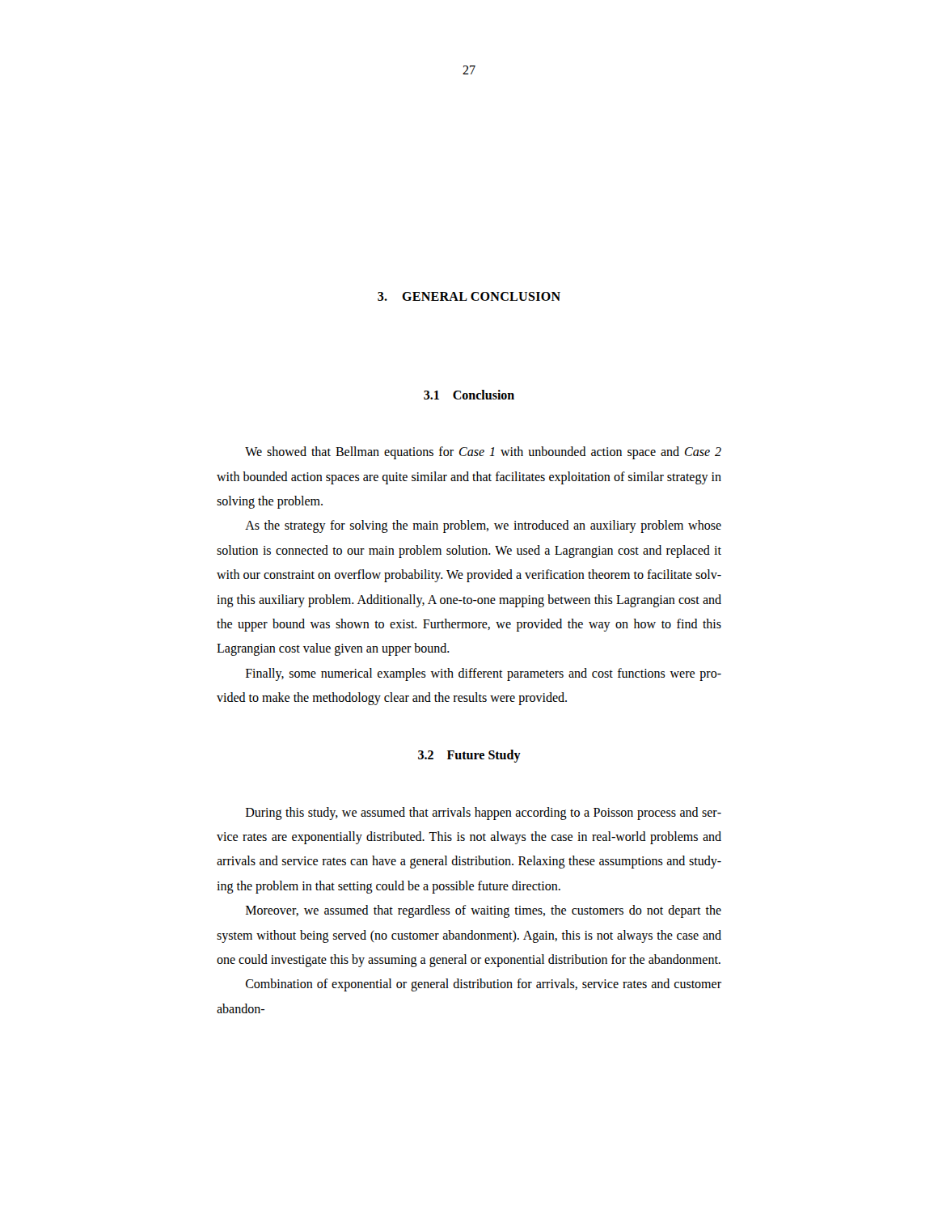27
3. GENERAL CONCLUSION
3.1 Conclusion
We showed that Bellman equations for Case 1 with unbounded action space and Case 2 with bounded action spaces are quite similar and that facilitates exploitation of similar strategy in solving the problem.
As the strategy for solving the main problem, we introduced an auxiliary problem whose solution is connected to our main problem solution. We used a Lagrangian cost and replaced it with our constraint on overflow probability. We provided a verification theorem to facilitate solving this auxiliary problem. Additionally, A one-to-one mapping between this Lagrangian cost and the upper bound was shown to exist. Furthermore, we provided the way on how to find this Lagrangian cost value given an upper bound.
Finally, some numerical examples with different parameters and cost functions were provided to make the methodology clear and the results were provided.
3.2 Future Study
During this study, we assumed that arrivals happen according to a Poisson process and service rates are exponentially distributed. This is not always the case in real-world problems and arrivals and service rates can have a general distribution. Relaxing these assumptions and studying the problem in that setting could be a possible future direction.
Moreover, we assumed that regardless of waiting times, the customers do not depart the system without being served (no customer abandonment). Again, this is not always the case and one could investigate this by assuming a general or exponential distribution for the abandonment.
Combination of exponential or general distribution for arrivals, service rates and customer abandon-